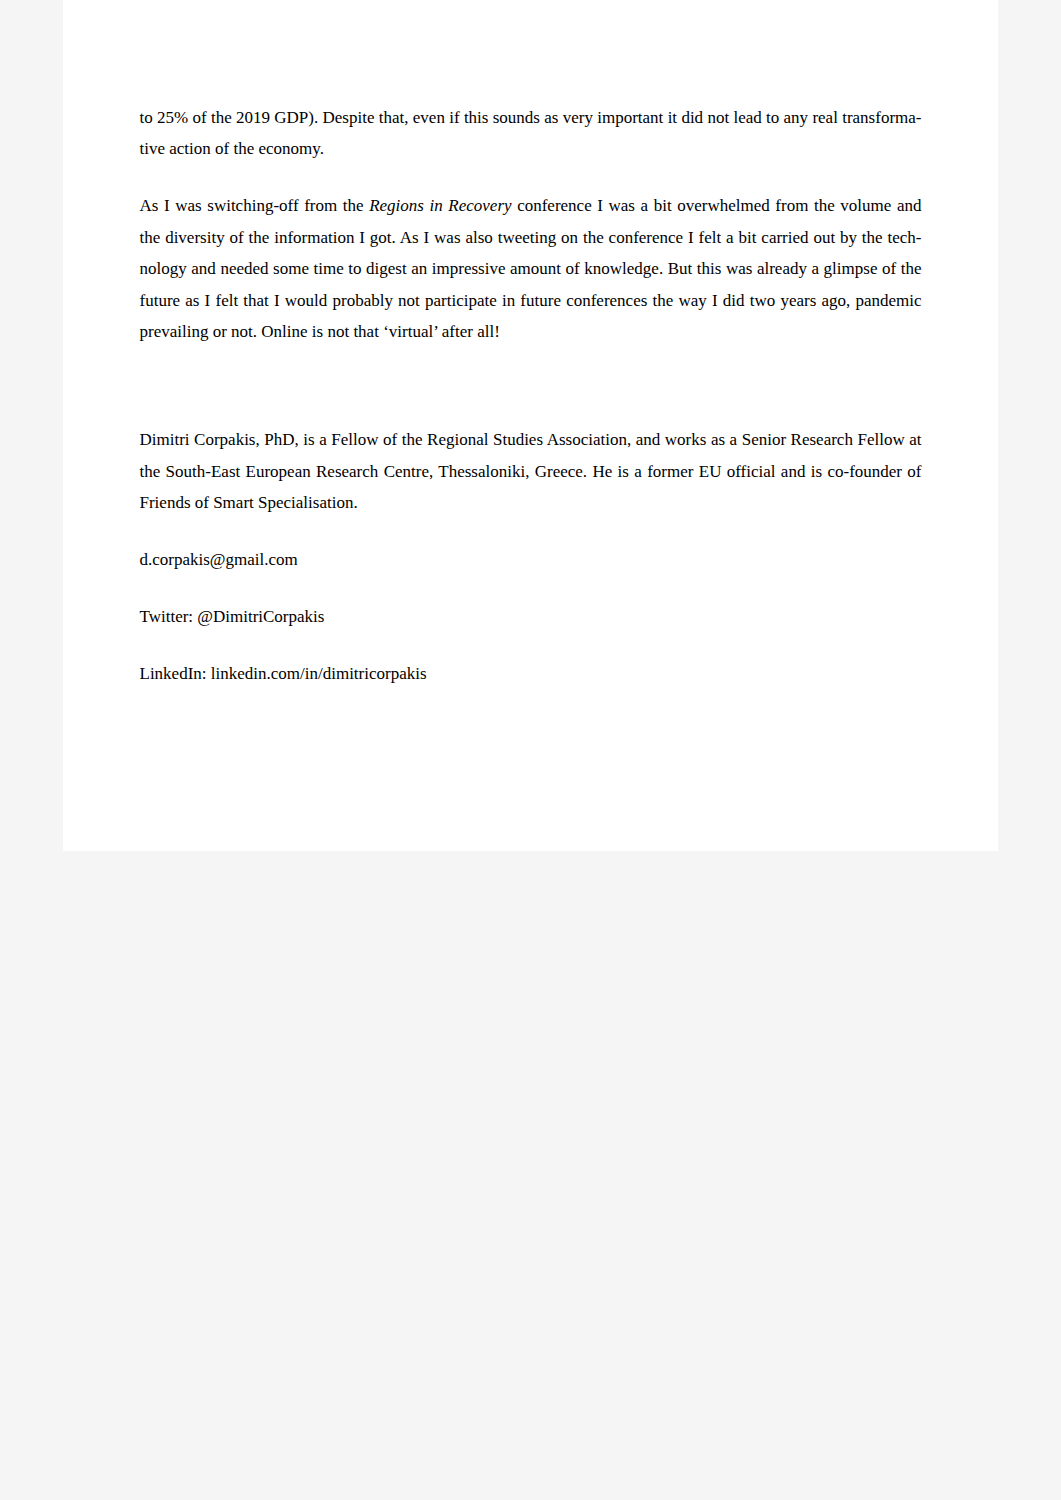to 25% of the 2019 GDP). Despite that, even if this sounds as very important it did not lead to any real transformative action of the economy.
As I was switching-off from the Regions in Recovery conference I was a bit overwhelmed from the volume and the diversity of the information I got. As I was also tweeting on the conference I felt a bit carried out by the technology and needed some time to digest an impressive amount of knowledge. But this was already a glimpse of the future as I felt that I would probably not participate in future conferences the way I did two years ago, pandemic prevailing or not. Online is not that ‘virtual’ after all!
Dimitri Corpakis, PhD, is a Fellow of the Regional Studies Association, and works as a Senior Research Fellow at the South-East European Research Centre, Thessaloniki, Greece. He is a former EU official and is co-founder of Friends of Smart Specialisation.
d.corpakis@gmail.com
Twitter: @DimitriCorpakis
LinkedIn: linkedin.com/in/dimitricorpakis